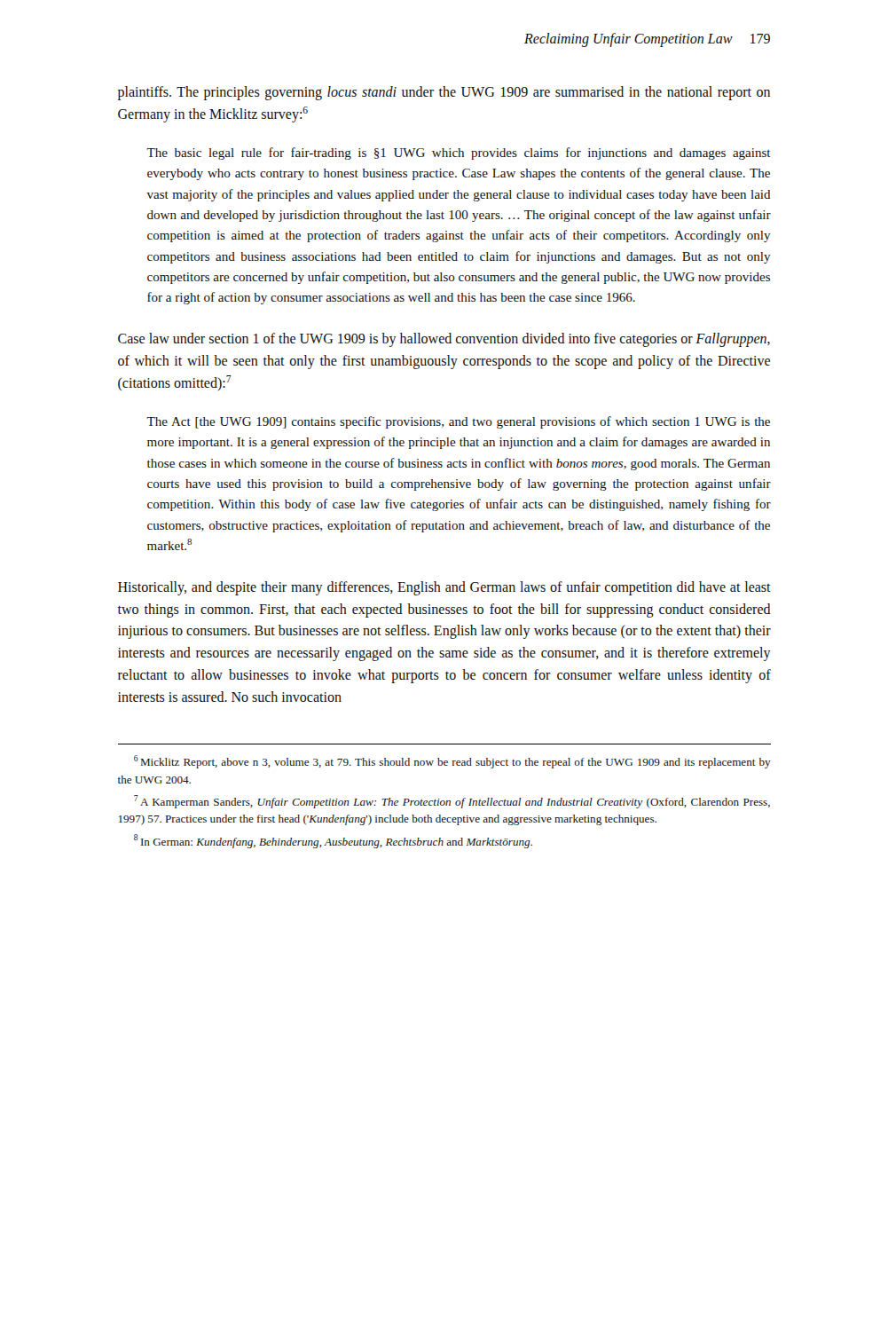Reclaiming Unfair Competition Law 179
plaintiffs. The principles governing locus standi under the UWG 1909 are summarised in the national report on Germany in the Micklitz survey:6
The basic legal rule for fair-trading is §1 UWG which provides claims for injunctions and damages against everybody who acts contrary to honest business practice. Case Law shapes the contents of the general clause. The vast majority of the principles and values applied under the general clause to individual cases today have been laid down and developed by jurisdiction throughout the last 100 years. … The original concept of the law against unfair competition is aimed at the protection of traders against the unfair acts of their competitors. Accordingly only competitors and business associations had been entitled to claim for injunctions and damages. But as not only competitors are concerned by unfair competition, but also consumers and the general public, the UWG now provides for a right of action by consumer associations as well and this has been the case since 1966.
Case law under section 1 of the UWG 1909 is by hallowed convention divided into five categories or Fallgruppen, of which it will be seen that only the first unambiguously corresponds to the scope and policy of the Directive (citations omitted):7
The Act [the UWG 1909] contains specific provisions, and two general provisions of which section 1 UWG is the more important. It is a general expression of the principle that an injunction and a claim for damages are awarded in those cases in which someone in the course of business acts in conflict with bonos mores, good morals. The German courts have used this provision to build a comprehensive body of law governing the protection against unfair competition. Within this body of case law five categories of unfair acts can be distinguished, namely fishing for customers, obstructive practices, exploitation of reputation and achievement, breach of law, and disturbance of the market.8
Historically, and despite their many differences, English and German laws of unfair competition did have at least two things in common. First, that each expected businesses to foot the bill for suppressing conduct considered injurious to consumers. But businesses are not selfless. English law only works because (or to the extent that) their interests and resources are necessarily engaged on the same side as the consumer, and it is therefore extremely reluctant to allow businesses to invoke what purports to be concern for consumer welfare unless identity of interests is assured. No such invocation
6Micklitz Report, above n 3, volume 3, at 79. This should now be read subject to the repeal of the UWG 1909 and its replacement by the UWG 2004.
7A Kamperman Sanders, Unfair Competition Law: The Protection of Intellectual and Industrial Creativity (Oxford, Clarendon Press, 1997) 57. Practices under the first head ('Kundenfang') include both deceptive and aggressive marketing techniques.
8In German: Kundenfang, Behinderung, Ausbeutung, Rechtsbruch and Marktstörung.